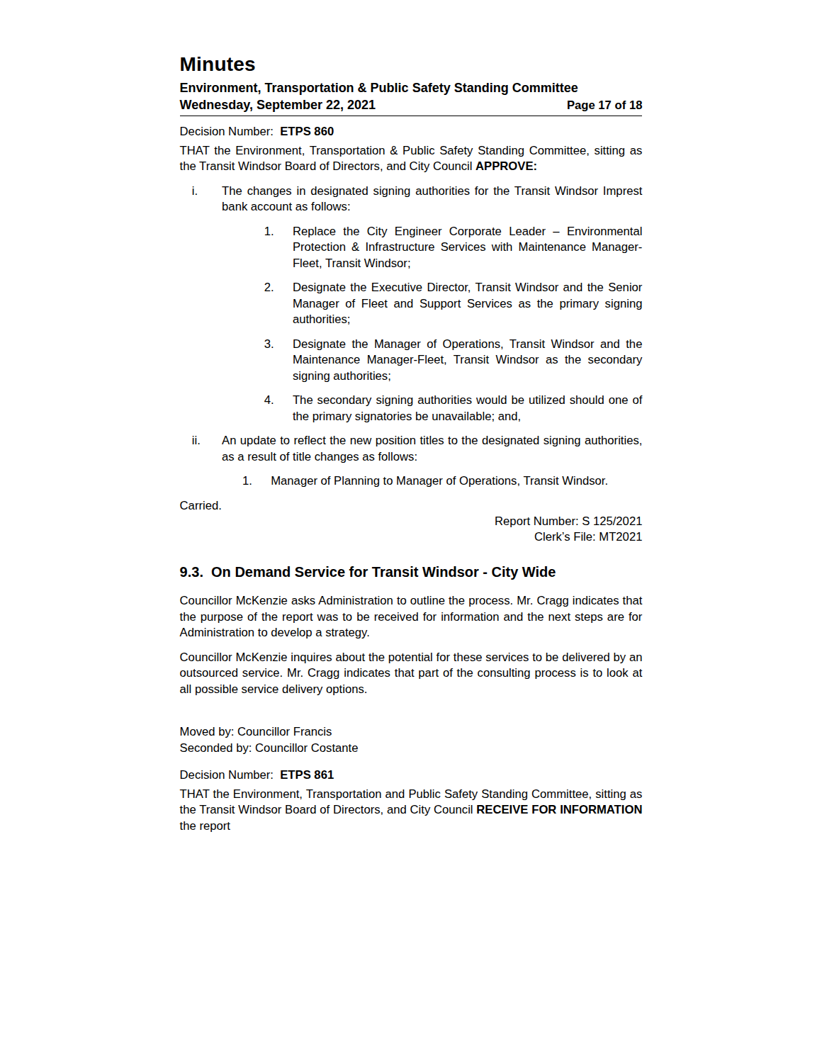Minutes
Environment, Transportation & Public Safety Standing Committee
Wednesday, September 22, 2021 Page 17 of 18
Decision Number: ETPS 860
THAT the Environment, Transportation & Public Safety Standing Committee, sitting as the Transit Windsor Board of Directors, and City Council APPROVE:
i. The changes in designated signing authorities for the Transit Windsor Imprest bank account as follows:
1. Replace the City Engineer Corporate Leader – Environmental Protection & Infrastructure Services with Maintenance Manager-Fleet, Transit Windsor;
2. Designate the Executive Director, Transit Windsor and the Senior Manager of Fleet and Support Services as the primary signing authorities;
3. Designate the Manager of Operations, Transit Windsor and the Maintenance Manager-Fleet, Transit Windsor as the secondary signing authorities;
4. The secondary signing authorities would be utilized should one of the primary signatories be unavailable; and,
ii. An update to reflect the new position titles to the designated signing authorities, as a result of title changes as follows:
1. Manager of Planning to Manager of Operations, Transit Windsor.
Carried.
Report Number: S 125/2021
Clerk’s File: MT2021
9.3. On Demand Service for Transit Windsor - City Wide
Councillor McKenzie asks Administration to outline the process. Mr. Cragg indicates that the purpose of the report was to be received for information and the next steps are for Administration to develop a strategy.
Councillor McKenzie inquires about the potential for these services to be delivered by an outsourced service. Mr. Cragg indicates that part of the consulting process is to look at all possible service delivery options.
Moved by: Councillor Francis
Seconded by: Councillor Costante
Decision Number: ETPS 861
THAT the Environment, Transportation and Public Safety Standing Committee, sitting as the Transit Windsor Board of Directors, and City Council RECEIVE FOR INFORMATION the report